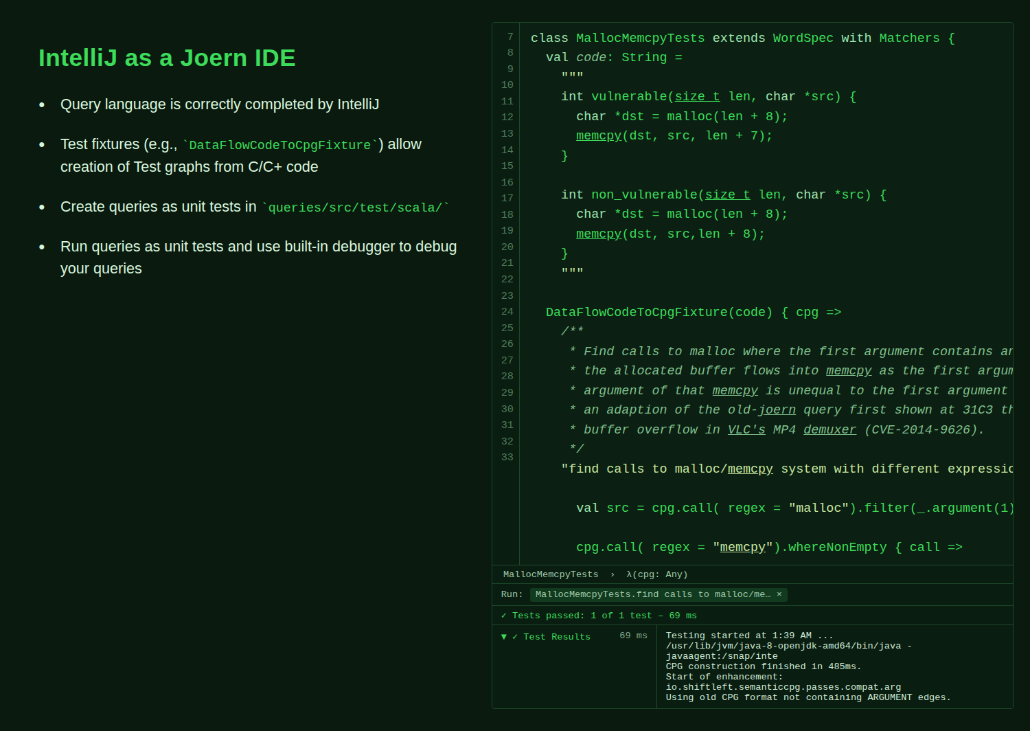IntelliJ as a Joern IDE
Query language is correctly completed by IntelliJ
Test fixtures (e.g., `DataFlowCodeToCpgFixture`) allow creation of Test graphs from C/C+ code
Create queries as unit tests in `queries/src/test/scala/`
Run queries as unit tests and use built-in debugger to debug your queries
789101112131415161718192021222324252627282930313233
class MallocMemcpyTests extends WordSpec with Matchers {
  val code: String =
    """
    int vulnerable(size_t len, char *src) {
      char *dst = malloc(len + 8);
      memcpy(dst, src, len + 7);
    }

    int non_vulnerable(size_t len, char *src) {
      char *dst = malloc(len + 8);
      memcpy(dst, src,len + 8);
    }
    """

  DataFlowCodeToCpgFixture(code) { cpg =>
    /**
     * Find calls to malloc where the first argument contains an arithmetic expres
     * the allocated buffer flows into memcpy as the first argument, and the third
     * argument of that memcpy is unequal to the first argument of malloc. This is
     * an adaption of the old-joern query first shown at 31C3 that found a
     * buffer overflow in VLC's MP4 demuxer (CVE-2014-9626).
     */
    "find calls to malloc/memcpy system with different expressions in arguments" in

      val src = cpg.call( regex = "malloc").filter(_.argument(1).arithmetics)

      cpg.call( regex = "memcpy").whereNonEmpty { call =>
MallocMemcpyTests › λ(cpg: Any)
Run: MallocMemcpyTests.find calls to malloc/me… ×
✓ Tests passed: 1 of 1 test – 69 ms
▼ ✓ Test Results 69 ms
Testing started at 1:39 AM ... /usr/lib/jvm/java-8-openjdk-amd64/bin/java -javaagent:/snap/inte CPG construction finished in 485ms. Start of enhancement: io.shiftleft.semanticcpg.passes.compat.arg Using old CPG format not containing ARGUMENT edges.